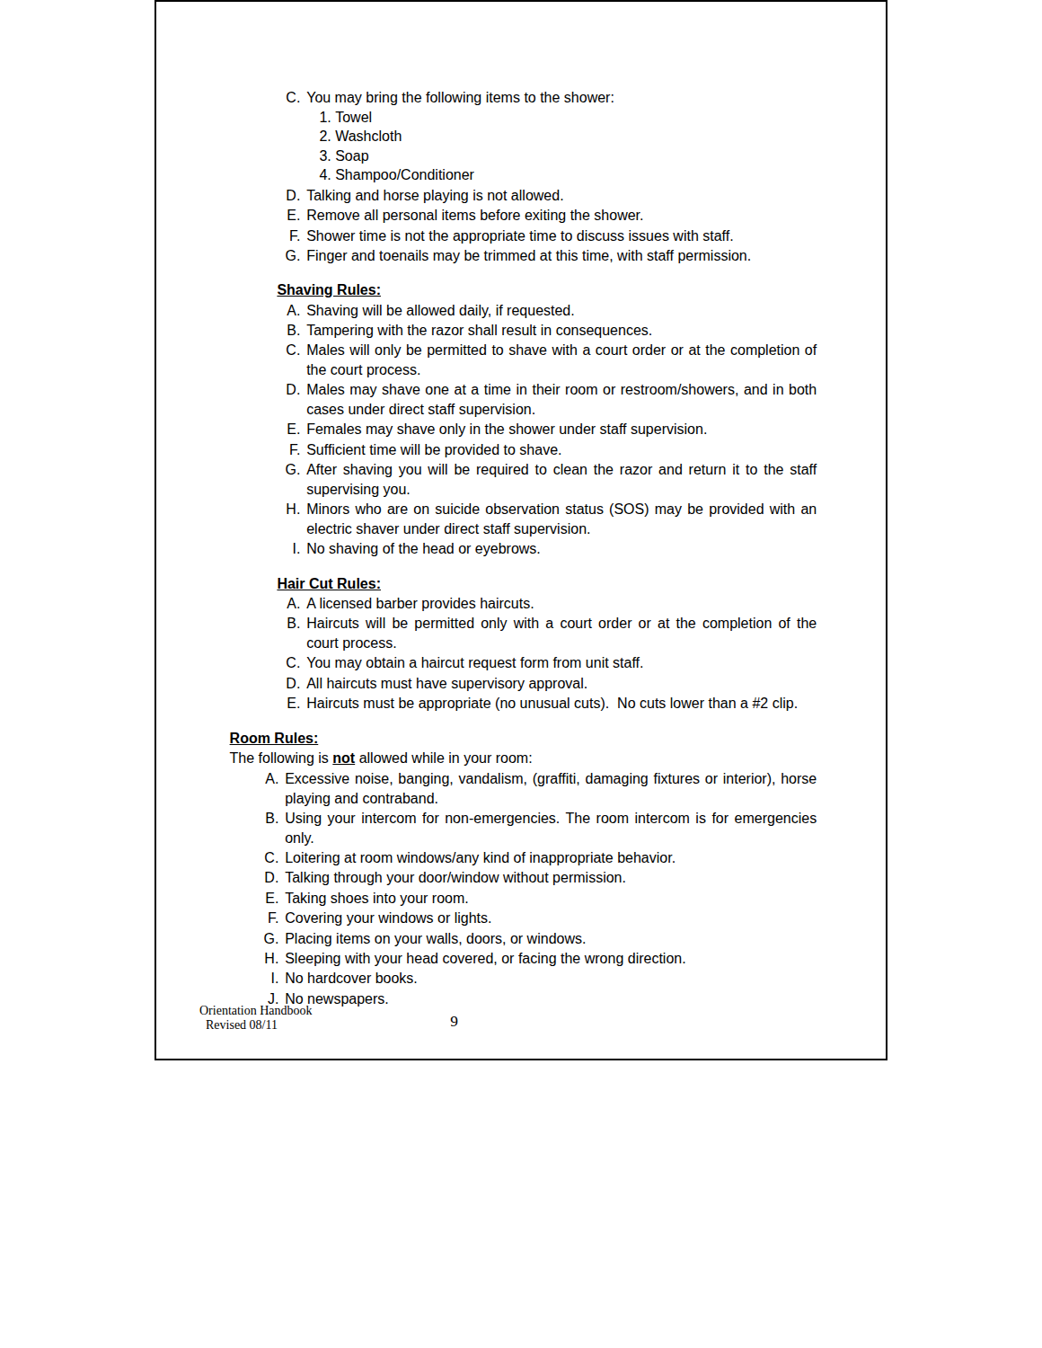You may bring the following items to the shower:
Towel
Washcloth
Soap
Shampoo/Conditioner
Talking and horse playing is not allowed.
Remove all personal items before exiting the shower.
Shower time is not the appropriate time to discuss issues with staff.
Finger and toenails may be trimmed at this time, with staff permission.
Shaving Rules:
Shaving will be allowed daily, if requested.
Tampering with the razor shall result in consequences.
Males will only be permitted to shave with a court order or at the completion of the court process.
Males may shave one at a time in their room or restroom/showers, and in both cases under direct staff supervision.
Females may shave only in the shower under staff supervision.
Sufficient time will be provided to shave.
After shaving you will be required to clean the razor and return it to the staff supervising you.
Minors who are on suicide observation status (SOS) may be provided with an electric shaver under direct staff supervision.
No shaving of the head or eyebrows.
Hair Cut Rules:
A licensed barber provides haircuts.
Haircuts will be permitted only with a court order or at the completion of the court process.
You may obtain a haircut request form from unit staff.
All haircuts must have supervisory approval.
Haircuts must be appropriate (no unusual cuts). No cuts lower than a #2 clip.
Room Rules:
The following is not allowed while in your room:
Excessive noise, banging, vandalism, (graffiti, damaging fixtures or interior), horse playing and contraband.
Using your intercom for non-emergencies. The room intercom is for emergencies only.
Loitering at room windows/any kind of inappropriate behavior.
Talking through your door/window without permission.
Taking shoes into your room.
Covering your windows or lights.
Placing items on your walls, doors, or windows.
Sleeping with your head covered, or facing the wrong direction.
No hardcover books.
No newspapers.
Orientation Handbook
Revised 08/11
9